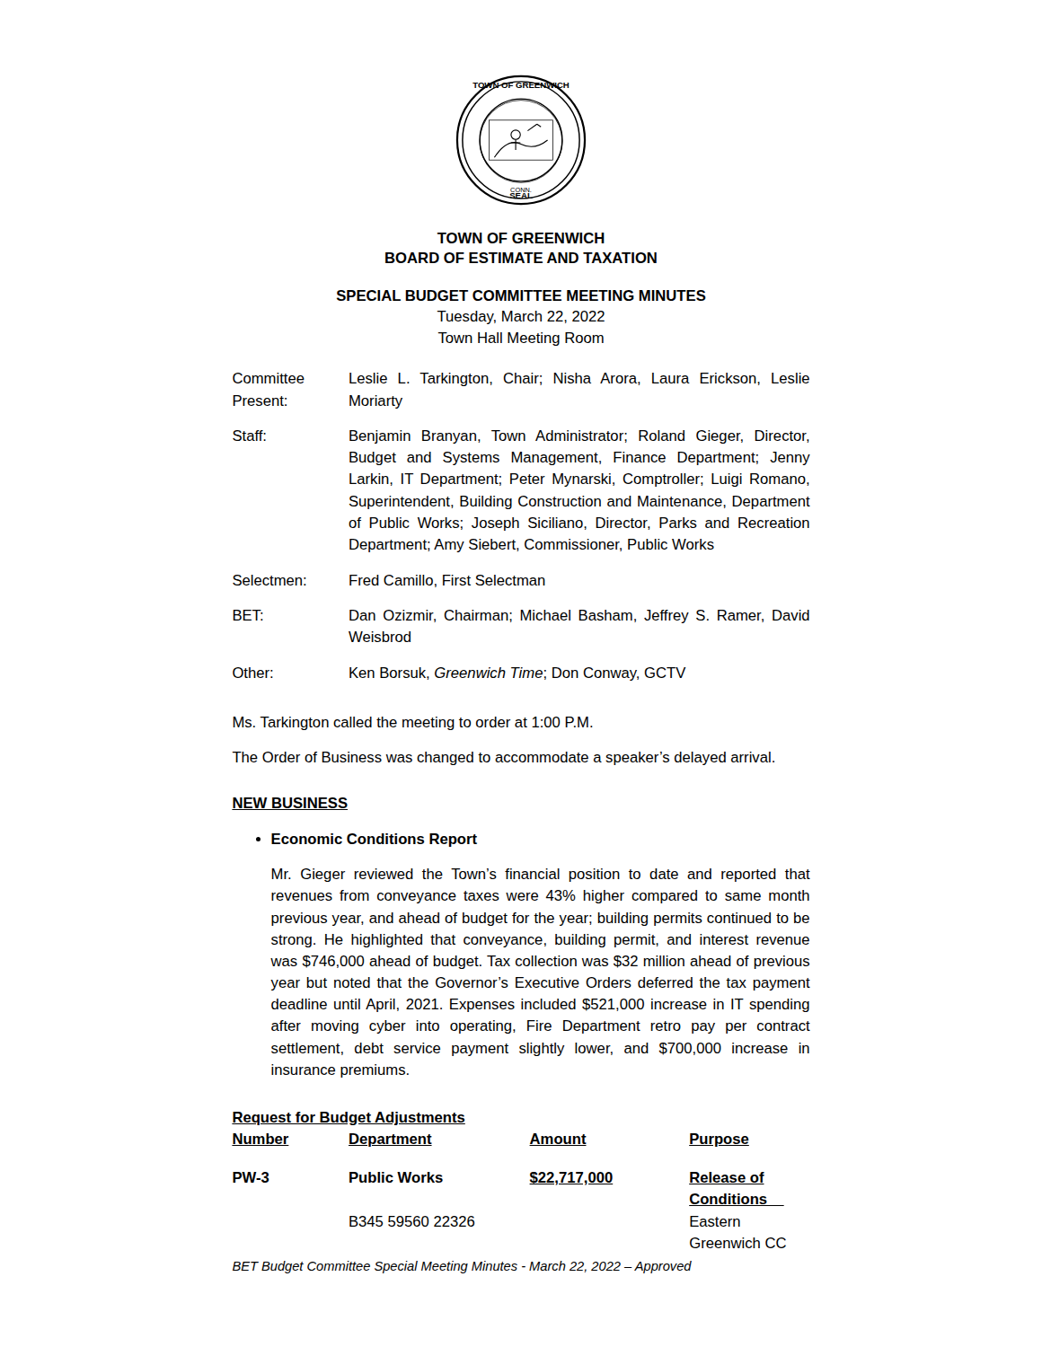TOWN OF GREENWICH
BOARD OF ESTIMATE AND TAXATION
SPECIAL BUDGET COMMITTEE MEETING MINUTES
Tuesday, March 22, 2022
Town Hall Meeting Room
| Committee Present: | Leslie L. Tarkington, Chair; Nisha Arora, Laura Erickson, Leslie Moriarty |
| Staff: | Benjamin Branyan, Town Administrator; Roland Gieger, Director, Budget and Systems Management, Finance Department; Jenny Larkin, IT Department; Peter Mynarski, Comptroller; Luigi Romano, Superintendent, Building Construction and Maintenance, Department of Public Works; Joseph Siciliano, Director, Parks and Recreation Department; Amy Siebert, Commissioner, Public Works |
| Selectmen: | Fred Camillo, First Selectman |
| BET: | Dan Ozizmir, Chairman; Michael Basham, Jeffrey S. Ramer, David Weisbrod |
| Other: | Ken Borsuk, Greenwich Time ; Don Conway, GCTV |
Ms. Tarkington called the meeting to order at 1:00 P.M.
The Order of Business was changed to accommodate a speaker’s delayed arrival.
NEW BUSINESS
Economic Conditions Report
Mr. Gieger reviewed the Town’s financial position to date and reported that revenues from conveyance taxes were 43% higher compared to same month previous year, and ahead of budget for the year; building permits continued to be strong. He highlighted that conveyance, building permit, and interest revenue was $746,000 ahead of budget. Tax collection was $32 million ahead of previous year but noted that the Governor’s Executive Orders deferred the tax payment deadline until April, 2021. Expenses included $521,000 increase in IT spending after moving cyber into operating, Fire Department retro pay per contract settlement, debt service payment slightly lower, and $700,000 increase in insurance premiums.
Request for Budget Adjustments
| Number | Department | Amount | Purpose |
| --- | --- | --- | --- |
| PW-3 | Public Works | $22,717,000 | Release of Conditions |
| | B345 59560 22326 | | Eastern Greenwich CC |
BET Budget Committee Special Meeting Minutes - March 22, 2022 – Approved